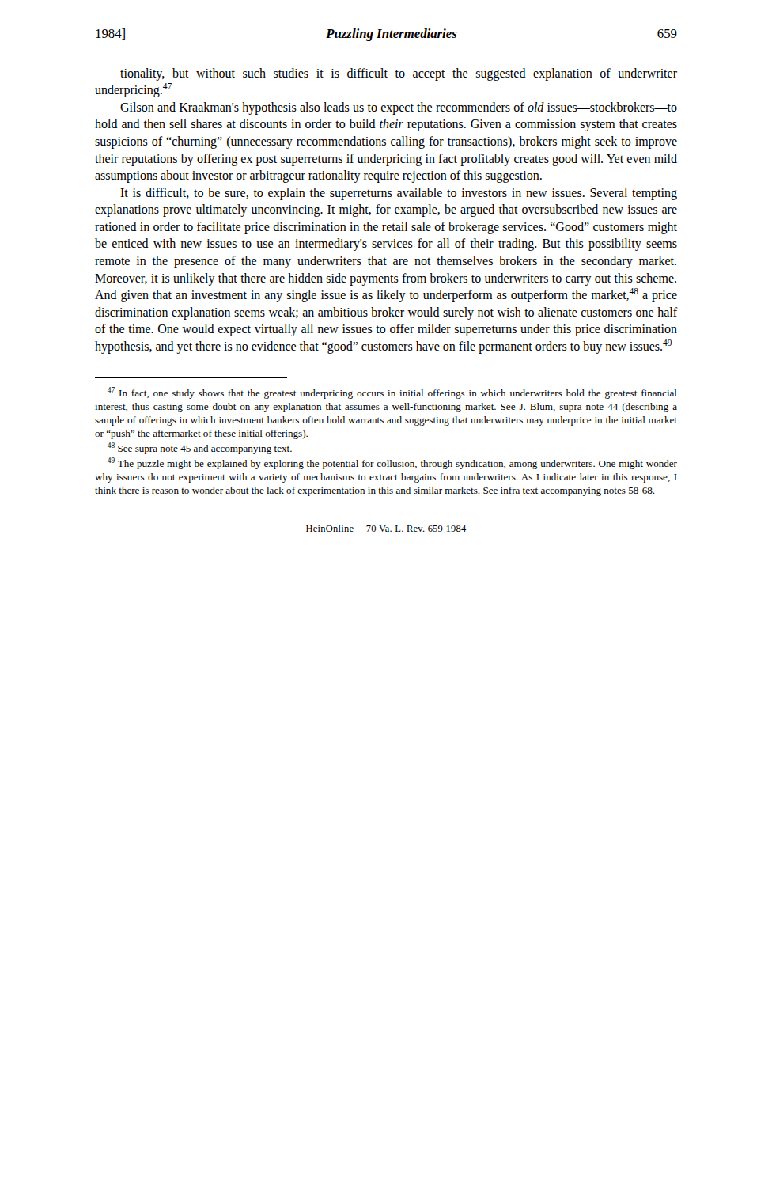1984] Puzzling Intermediaries 659
tionality, but without such studies it is difficult to accept the suggested explanation of underwriter underpricing.47
Gilson and Kraakman's hypothesis also leads us to expect the recommenders of old issues—stockbrokers—to hold and then sell shares at discounts in order to build their reputations. Given a commission system that creates suspicions of “churning” (unnecessary recommendations calling for transactions), brokers might seek to improve their reputations by offering ex post superreturns if underpricing in fact profitably creates good will. Yet even mild assumptions about investor or arbitrageur rationality require rejection of this suggestion.
It is difficult, to be sure, to explain the superreturns available to investors in new issues. Several tempting explanations prove ultimately unconvincing. It might, for example, be argued that oversubscribed new issues are rationed in order to facilitate price discrimination in the retail sale of brokerage services. “Good” customers might be enticed with new issues to use an intermediary's services for all of their trading. But this possibility seems remote in the presence of the many underwriters that are not themselves brokers in the secondary market. Moreover, it is unlikely that there are hidden side payments from brokers to underwriters to carry out this scheme. And given that an investment in any single issue is as likely to underperform as outperform the market,48 a price discrimination explanation seems weak; an ambitious broker would surely not wish to alienate customers one half of the time. One would expect virtually all new issues to offer milder superreturns under this price discrimination hypothesis, and yet there is no evidence that “good” customers have on file permanent orders to buy new issues.49
47 In fact, one study shows that the greatest underpricing occurs in initial offerings in which underwriters hold the greatest financial interest, thus casting some doubt on any explanation that assumes a well-functioning market. See J. Blum, supra note 44 (describing a sample of offerings in which investment bankers often hold warrants and suggesting that underwriters may underprice in the initial market or “push” the aftermarket of these initial offerings).
48 See supra note 45 and accompanying text.
49 The puzzle might be explained by exploring the potential for collusion, through syndication, among underwriters. One might wonder why issuers do not experiment with a variety of mechanisms to extract bargains from underwriters. As I indicate later in this response, I think there is reason to wonder about the lack of experimentation in this and similar markets. See infra text accompanying notes 58-68.
HeinOnline -- 70 Va. L. Rev. 659 1984